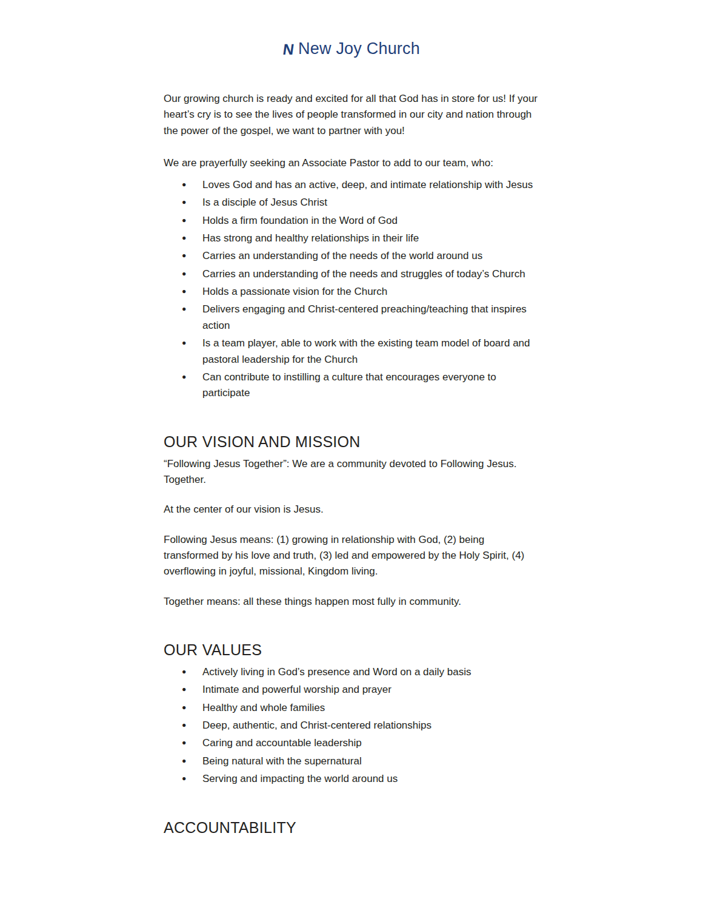NNew Joy Church
Our growing church is ready and excited for all that God has in store for us! If your heart’s cry is to see the lives of people transformed in our city and nation through the power of the gospel, we want to partner with you!
We are prayerfully seeking an Associate Pastor to add to our team, who:
Loves God and has an active, deep, and intimate relationship with Jesus
Is a disciple of Jesus Christ
Holds a firm foundation in the Word of God
Has strong and healthy relationships in their life
Carries an understanding of the needs of the world around us
Carries an understanding of the needs and struggles of today’s Church
Holds a passionate vision for the Church
Delivers engaging and Christ-centered preaching/teaching that inspires action
Is a team player, able to work with the existing team model of board and pastoral leadership for the Church
Can contribute to instilling a culture that encourages everyone to participate
OUR VISION AND MISSION
“Following Jesus Together”: We are a community devoted to Following Jesus. Together.
At the center of our vision is Jesus.
Following Jesus means: (1) growing in relationship with God, (2) being transformed by his love and truth, (3) led and empowered by the Holy Spirit, (4) overflowing in joyful, missional, Kingdom living.
Together means: all these things happen most fully in community.
OUR VALUES
Actively living in God’s presence and Word on a daily basis
Intimate and powerful worship and prayer
Healthy and whole families
Deep, authentic, and Christ-centered relationships
Caring and accountable leadership
Being natural with the supernatural
Serving and impacting the world around us
ACCOUNTABILITY